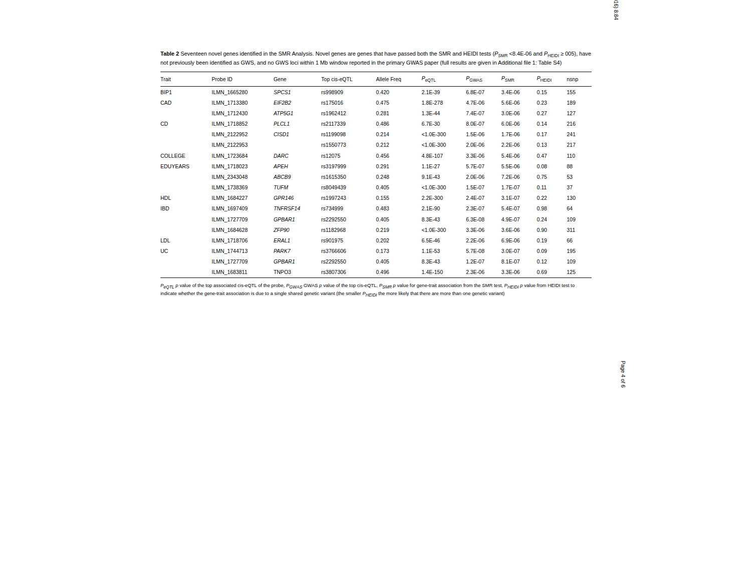Pavlides et al. Genome Medicine (2016) 8:84
Page 4 of 6
Table 2 Seventeen novel genes identified in the SMR Analysis. Novel genes are genes that have passed both the SMR and HEIDI tests (PSMR <8.4E-06 and PHEIDI ≥ 005), have not previously been identified as GWS, and no GWS loci within 1 Mb window reported in the primary GWAS paper (full results are given in Additional file 1: Table S4)
| Trait | Probe ID | Gene | Top cis-eQTL | Allele Freq | P eQTL | P GWAS | P SMR | P HEIDI | nsnp |
| --- | --- | --- | --- | --- | --- | --- | --- | --- | --- |
| BIP1 | ILMN_1665280 | SPCS1 | rs998909 | 0.420 | 2.1E-39 | 6.8E-07 | 3.4E-06 | 0.15 | 155 |
| CAD | ILMN_1713380 | EIF2B2 | rs175016 | 0.475 | 1.8E-278 | 4.7E-06 | 5.6E-06 | 0.23 | 189 |
| | ILMN_1712430 | ATP5G1 | rs1962412 | 0.281 | 1.3E-44 | 7.4E-07 | 3.0E-06 | 0.27 | 127 |
| CD | ILMN_1718852 | PLCL1 | rs2117339 | 0.486 | 6.7E-30 | 8.0E-07 | 6.0E-06 | 0.14 | 216 |
| | ILMN_2122952 | CISD1 | rs1199098 | 0.214 | <1.0E-300 | 1.5E-06 | 1.7E-06 | 0.17 | 241 |
| | ILMN_2122953 | | rs1550773 | 0.212 | <1.0E-300 | 2.0E-06 | 2.2E-06 | 0.13 | 217 |
| COLLEGE | ILMN_1723684 | DARC | rs12075 | 0.456 | 4.8E-107 | 3.3E-06 | 5.4E-06 | 0.47 | 110 |
| EDUYEARS | ILMN_1718023 | APEH | rs3197999 | 0.291 | 1.1E-27 | 5.7E-07 | 5.5E-06 | 0.08 | 88 |
| | ILMN_2343048 | ABCB9 | rs1615350 | 0.248 | 9.1E-43 | 2.0E-06 | 7.2E-06 | 0.75 | 53 |
| | ILMN_1738369 | TUFM | rs8049439 | 0.405 | <1.0E-300 | 1.5E-07 | 1.7E-07 | 0.11 | 37 |
| HDL | ILMN_1684227 | GPR146 | rs1997243 | 0.155 | 2.2E-300 | 2.4E-07 | 3.1E-07 | 0.22 | 130 |
| IBD | ILMN_1697409 | TNFRSF14 | rs734999 | 0.483 | 2.1E-90 | 2.3E-07 | 5.4E-07 | 0.98 | 64 |
| | ILMN_1727709 | GPBAR1 | rs2292550 | 0.405 | 8.3E-43 | 6.3E-08 | 4.9E-07 | 0.24 | 109 |
| | ILMN_1684628 | ZFP90 | rs1182968 | 0.219 | <1.0E-300 | 3.3E-06 | 3.6E-06 | 0.90 | 311 |
| LDL | ILMN_1718706 | ERAL1 | rs901975 | 0.202 | 6.5E-46 | 2.2E-06 | 6.9E-06 | 0.19 | 66 |
| UC | ILMN_1744713 | PARK7 | rs3766606 | 0.173 | 1.1E-53 | 5.7E-08 | 3.0E-07 | 0.09 | 195 |
| | ILMN_1727709 | GPBAR1 | rs2292550 | 0.405 | 8.3E-43 | 1.2E-07 | 8.1E-07 | 0.12 | 109 |
| | ILMN_1683811 | TNPO3 | rs3807306 | 0.496 | 1.4E-150 | 2.3E-06 | 3.3E-06 | 0.69 | 125 |
PeQTL p value of the top associated cis-eQTL of the probe, PGWAS GWAS p value of the top cis-eQTL, PSMR p value for gene-trait association from the SMR test, PHEIDI p value from HEIDI test to indicate whether the gene-trait association is due to a single shared genetic variant (the smaller PHEIDI the more likely that there are more than one genetic variant)